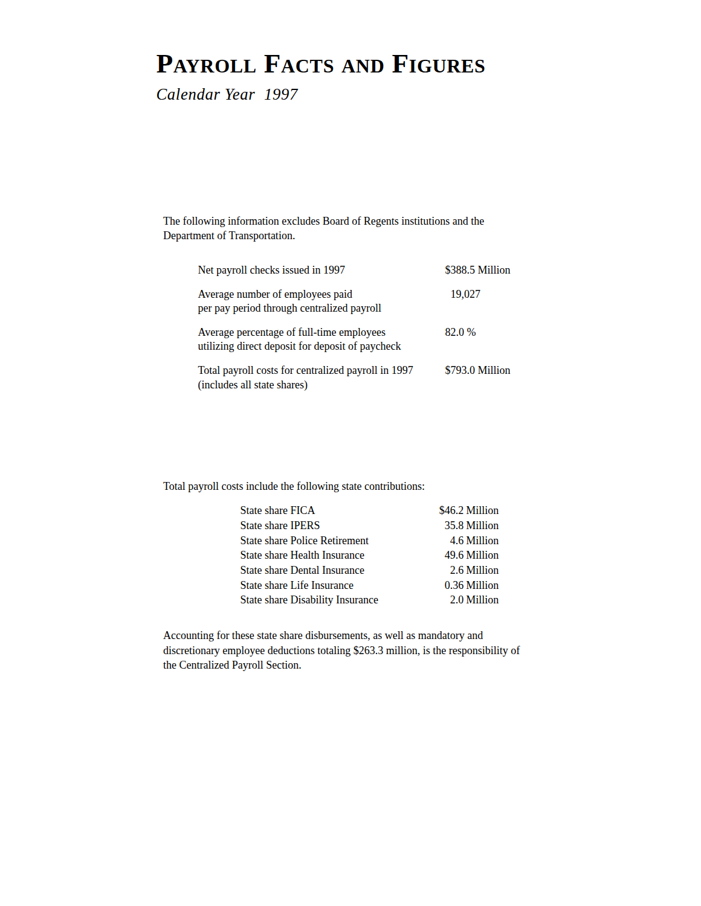Payroll Facts and Figures
Calendar Year 1997
The following information excludes Board of Regents institutions and the Department of Transportation.
| Net payroll checks issued in 1997 | $388.5 Million |
| Average number of employees paid per pay period through centralized payroll | 19,027 |
| Average percentage of full-time employees utilizing direct deposit for deposit of paycheck | 82.0 % |
| Total payroll costs for centralized payroll in 1997 (includes all state shares) | $793.0 Million |
Total payroll costs include the following state contributions:
| State share FICA | $46.2 | Million |
| State share IPERS | 35.8 | Million |
| State share Police Retirement | 4.6 | Million |
| State share Health Insurance | 49.6 | Million |
| State share Dental Insurance | 2.6 | Million |
| State share Life Insurance | 0.36 | Million |
| State share Disability Insurance | 2.0 | Million |
Accounting for these state share disbursements, as well as mandatory and discretionary employee deductions totaling $263.3 million, is the responsibility of the Centralized Payroll Section.